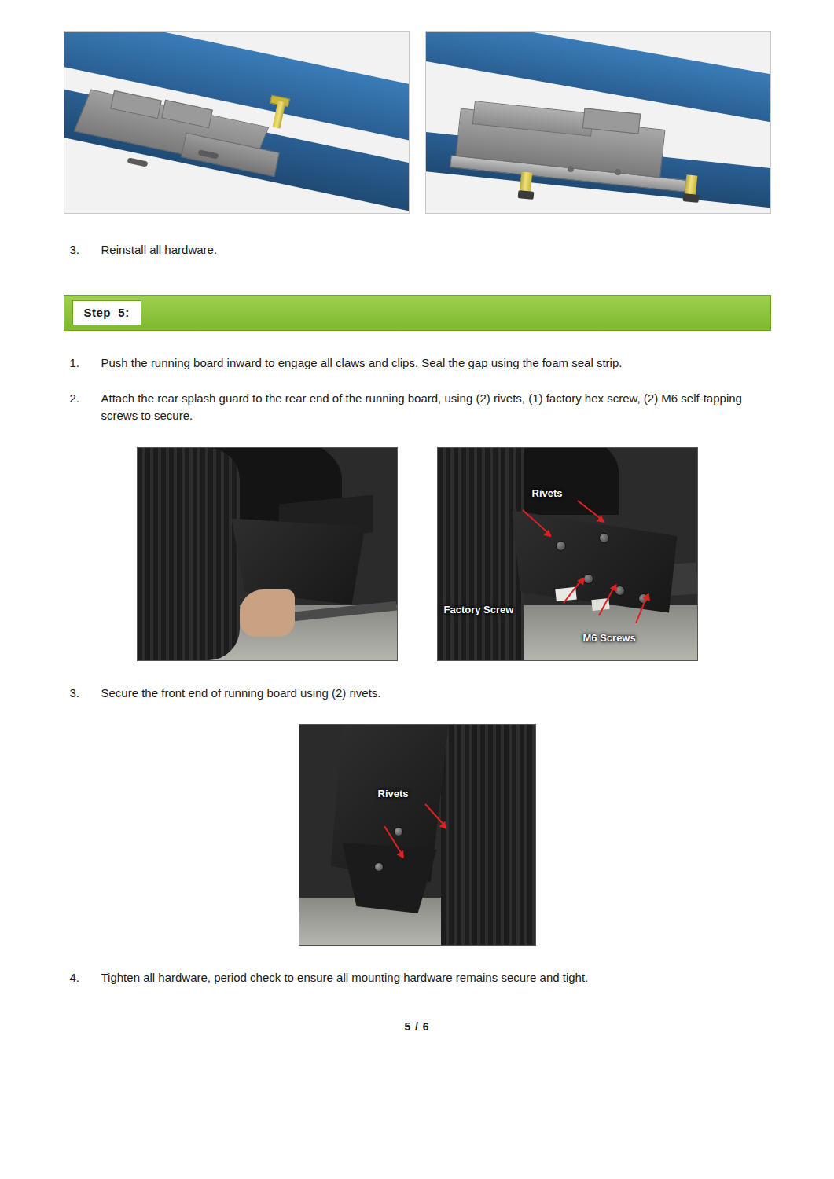Reinstall all hardware.
Step 5:
Push the running board inward to engage all claws and clips. Seal the gap using the foam seal strip.
Attach the rear splash guard to the rear end of the running board, using (2) rivets, (1) factory hex screw, (2) M6 self-tapping screws to secure.
Rivets
Factory Screw
M6 Screws
Secure the front end of running board using (2) rivets.
Rivets
Tighten all hardware, period check to ensure all mounting hardware remains secure and tight.
5 / 6